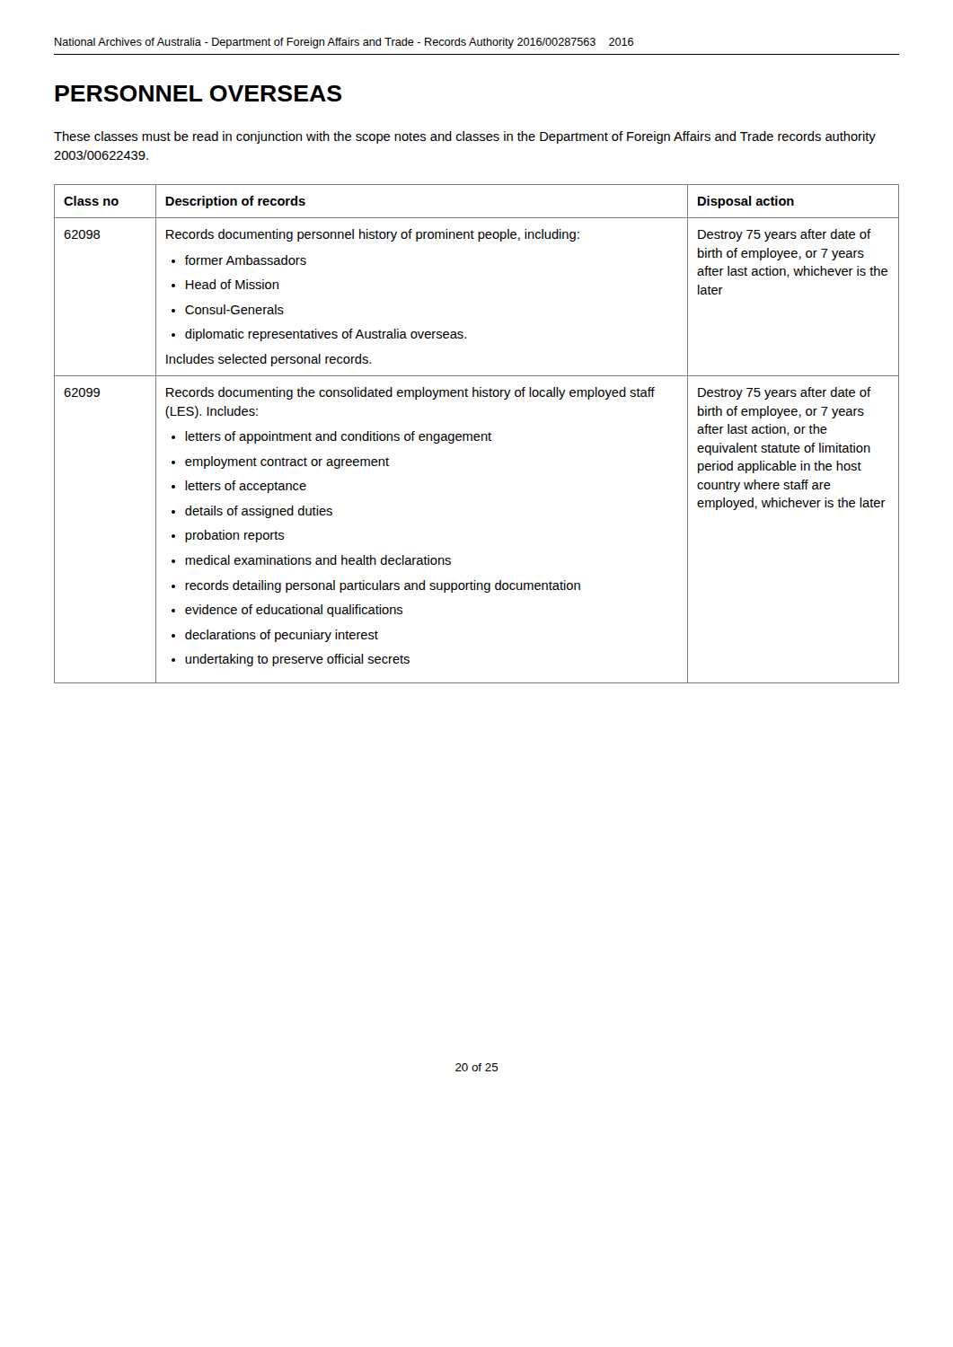National Archives of Australia - Department of Foreign Affairs and Trade - Records Authority 2016/00287563 2016
PERSONNEL OVERSEAS
These classes must be read in conjunction with the scope notes and classes in the Department of Foreign Affairs and Trade records authority 2003/00622439.
| Class no | Description of records | Disposal action |
| --- | --- | --- |
| 62098 | Records documenting personnel history of prominent people, including: former Ambassadors Head of Mission Consul-Generals diplomatic representatives of Australia overseas. Includes selected personal records. | Destroy 75 years after date of birth of employee, or 7 years after last action, whichever is the later |
| 62099 | Records documenting the consolidated employment history of locally employed staff (LES). Includes: letters of appointment and conditions of engagement employment contract or agreement letters of acceptance details of assigned duties probation reports medical examinations and health declarations records detailing personal particulars and supporting documentation evidence of educational qualifications declarations of pecuniary interest undertaking to preserve official secrets | Destroy 75 years after date of birth of employee, or 7 years after last action, or the equivalent statute of limitation period applicable in the host country where staff are employed, whichever is the later |
20 of 25